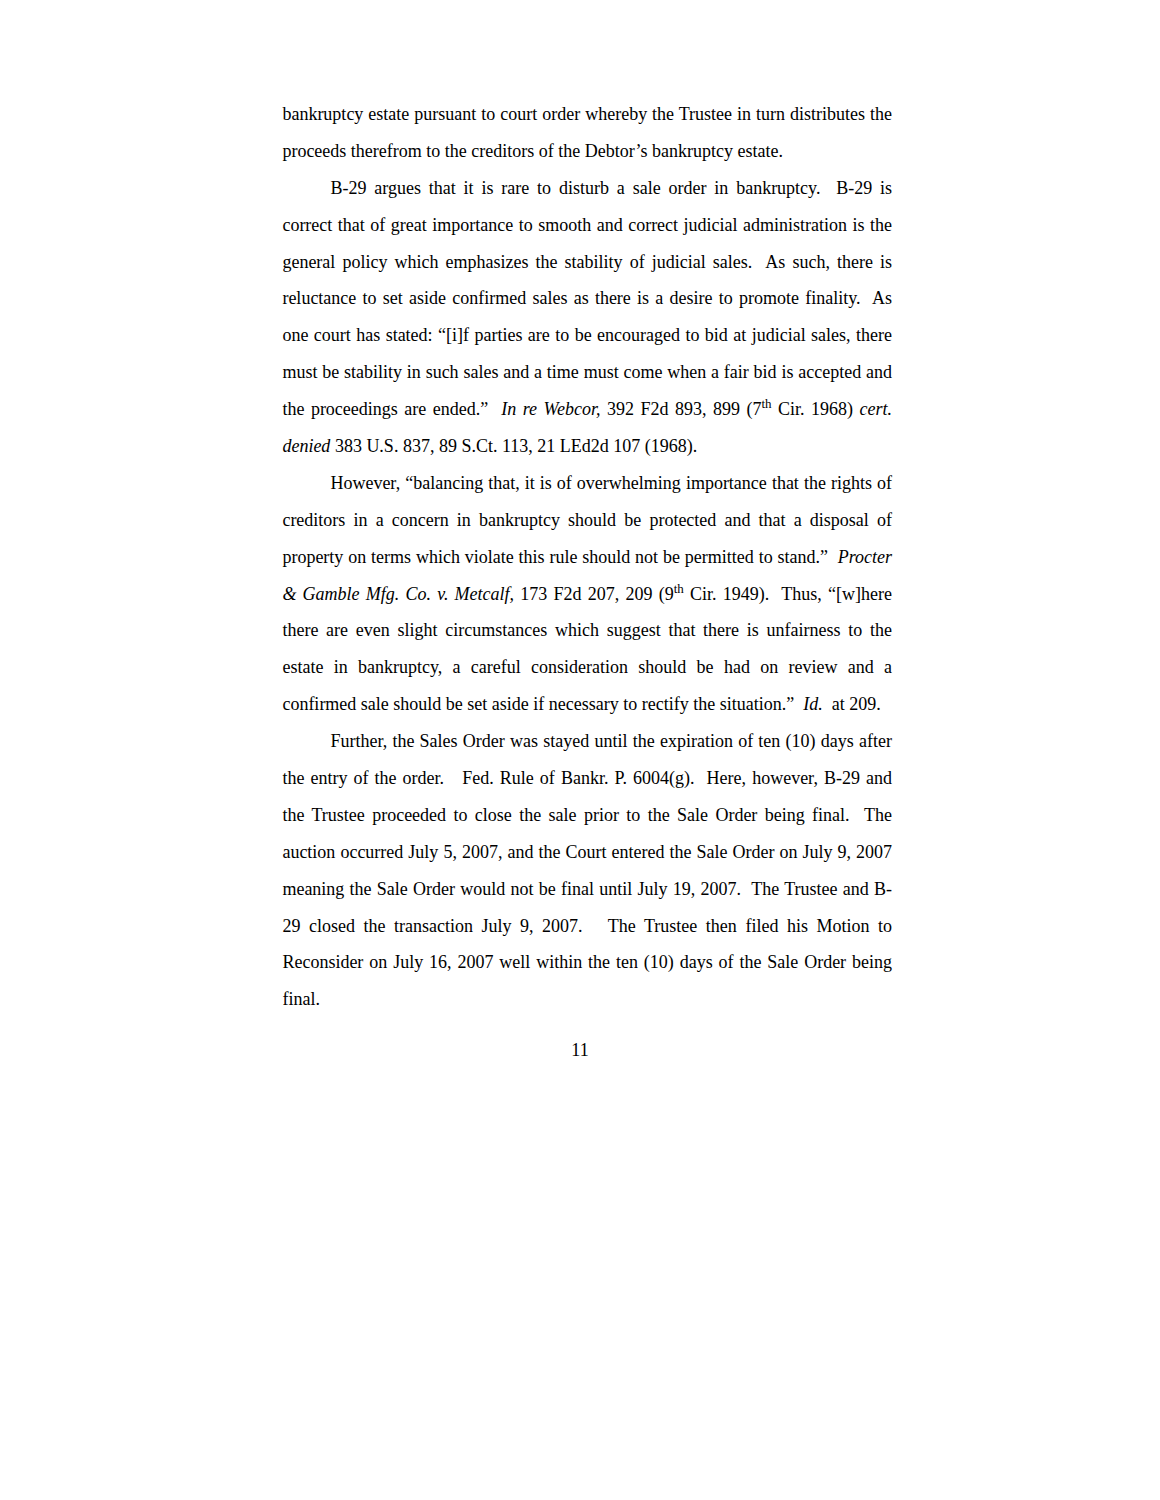bankruptcy estate pursuant to court order whereby the Trustee in turn distributes the proceeds therefrom to the creditors of the Debtor’s bankruptcy estate.
B-29 argues that it is rare to disturb a sale order in bankruptcy. B-29 is correct that of great importance to smooth and correct judicial administration is the general policy which emphasizes the stability of judicial sales. As such, there is reluctance to set aside confirmed sales as there is a desire to promote finality. As one court has stated: “[i]f parties are to be encouraged to bid at judicial sales, there must be stability in such sales and a time must come when a fair bid is accepted and the proceedings are ended.” In re Webcor, 392 F2d 893, 899 (7th Cir. 1968) cert. denied 383 U.S. 837, 89 S.Ct. 113, 21 LEd2d 107 (1968).
However, “balancing that, it is of overwhelming importance that the rights of creditors in a concern in bankruptcy should be protected and that a disposal of property on terms which violate this rule should not be permitted to stand.” Procter & Gamble Mfg. Co. v. Metcalf, 173 F2d 207, 209 (9th Cir. 1949). Thus, “[w]here there are even slight circumstances which suggest that there is unfairness to the estate in bankruptcy, a careful consideration should be had on review and a confirmed sale should be set aside if necessary to rectify the situation.” Id. at 209.
Further, the Sales Order was stayed until the expiration of ten (10) days after the entry of the order. Fed. Rule of Bankr. P. 6004(g). Here, however, B-29 and the Trustee proceeded to close the sale prior to the Sale Order being final. The auction occurred July 5, 2007, and the Court entered the Sale Order on July 9, 2007 meaning the Sale Order would not be final until July 19, 2007. The Trustee and B-29 closed the transaction July 9, 2007. The Trustee then filed his Motion to Reconsider on July 16, 2007 well within the ten (10) days of the Sale Order being final.
11